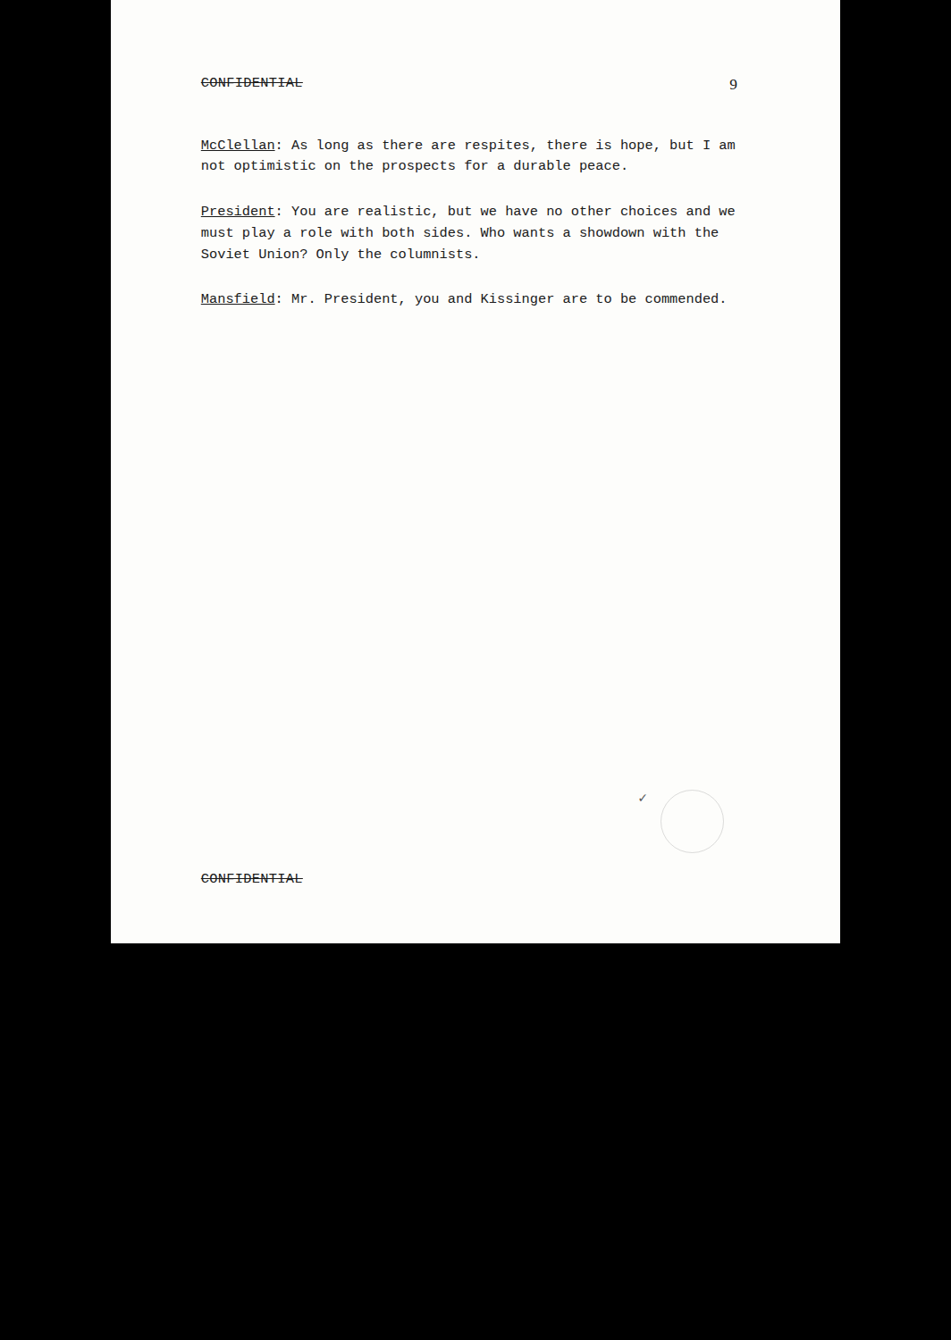CONFIDENTIAL 9
McClellan: As long as there are respites, there is hope, but I am not optimistic on the prospects for a durable peace.
President: You are realistic, but we have no other choices and we must play a role with both sides. Who wants a showdown with the Soviet Union? Only the columnists.
Mansfield: Mr. President, you and Kissinger are to be commended.
✓
CONFIDENTIAL